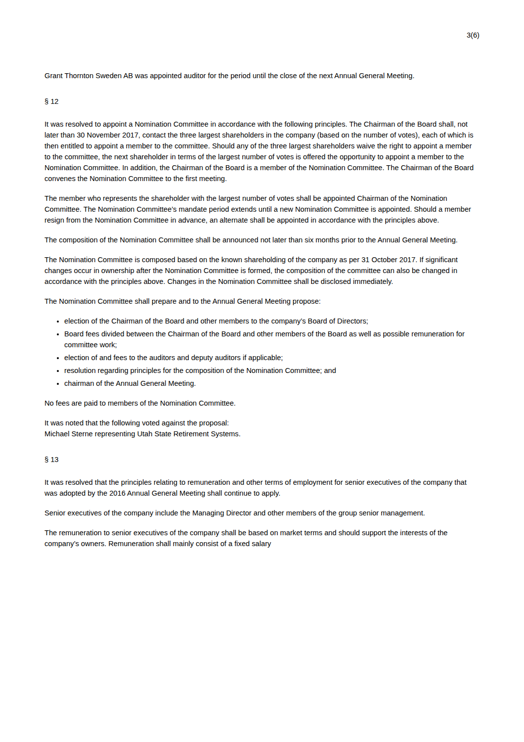3(6)
Grant Thornton Sweden AB was appointed auditor for the period until the close of the next Annual General Meeting.
§ 12
It was resolved to appoint a Nomination Committee in accordance with the following principles. The Chairman of the Board shall, not later than 30 November 2017, contact the three largest shareholders in the company (based on the number of votes), each of which is then entitled to appoint a member to the committee. Should any of the three largest shareholders waive the right to appoint a member to the committee, the next shareholder in terms of the largest number of votes is offered the opportunity to appoint a member to the Nomination Committee. In addition, the Chairman of the Board is a member of the Nomination Committee. The Chairman of the Board convenes the Nomination Committee to the first meeting.
The member who represents the shareholder with the largest number of votes shall be appointed Chairman of the Nomination Committee. The Nomination Committee’s mandate period extends until a new Nomination Committee is appointed. Should a member resign from the Nomination Committee in advance, an alternate shall be appointed in accordance with the principles above.
The composition of the Nomination Committee shall be announced not later than six months prior to the Annual General Meeting.
The Nomination Committee is composed based on the known shareholding of the company as per 31 October 2017. If significant changes occur in ownership after the Nomination Committee is formed, the composition of the committee can also be changed in accordance with the principles above. Changes in the Nomination Committee shall be disclosed immediately.
The Nomination Committee shall prepare and to the Annual General Meeting propose:
election of the Chairman of the Board and other members to the company’s Board of Directors;
Board fees divided between the Chairman of the Board and other members of the Board as well as possible remuneration for committee work;
election of and fees to the auditors and deputy auditors if applicable;
resolution regarding principles for the composition of the Nomination Committee; and
chairman of the Annual General Meeting.
No fees are paid to members of the Nomination Committee.
It was noted that the following voted against the proposal:
Michael Sterne representing Utah State Retirement Systems.
§ 13
It was resolved that the principles relating to remuneration and other terms of employment for senior executives of the company that was adopted by the 2016 Annual General Meeting shall continue to apply.
Senior executives of the company include the Managing Director and other members of the group senior management.
The remuneration to senior executives of the company shall be based on market terms and should support the interests of the company’s owners. Remuneration shall mainly consist of a fixed salary